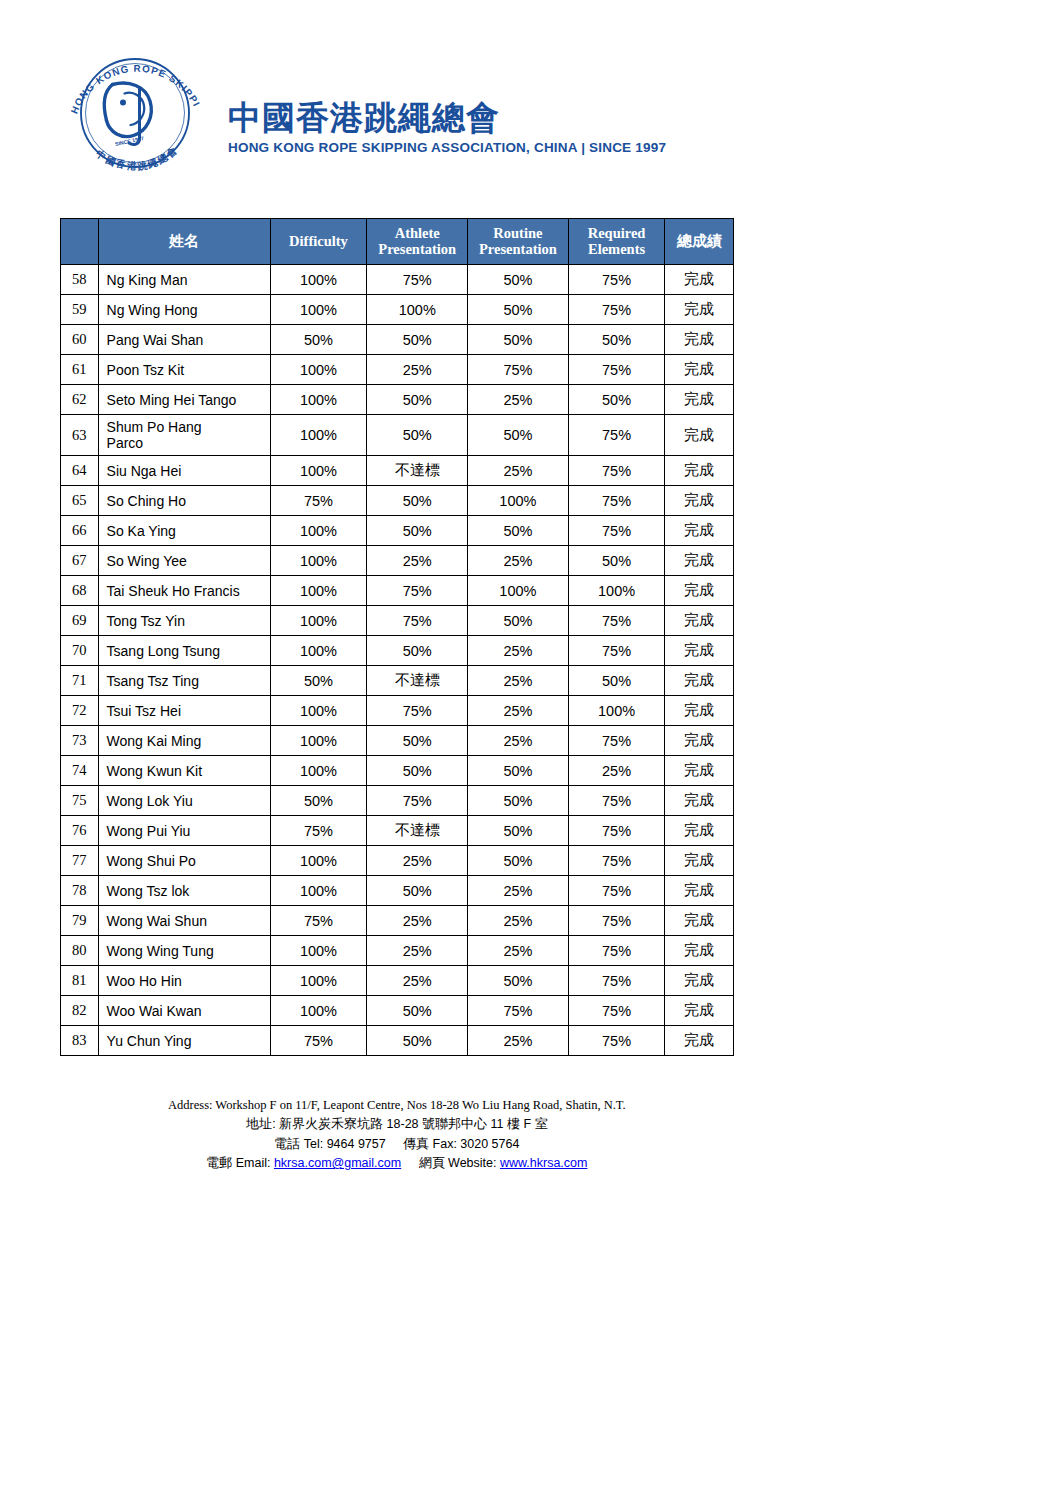HONG KONG ROPE SKIPPING ASSOCIATION, CHINA 中國香港跳繩總會 SINCE 1997
中國香港跳繩總會
HONG KONG ROPE SKIPPING ASSOCIATION, CHINA | SINCE 1997
| | 姓名 | Difficulty | Athlete Presentation | Routine Presentation | Required Elements | 總成績 |
| --- | --- | --- | --- | --- | --- | --- |
| 58 | Ng King Man | 100% | 75% | 50% | 75% | 完成 |
| 59 | Ng Wing Hong | 100% | 100% | 50% | 75% | 完成 |
| 60 | Pang Wai Shan | 50% | 50% | 50% | 50% | 完成 |
| 61 | Poon Tsz Kit | 100% | 25% | 75% | 75% | 完成 |
| 62 | Seto Ming Hei Tango | 100% | 50% | 25% | 50% | 完成 |
| 63 | Shum Po Hang Parco | 100% | 50% | 50% | 75% | 完成 |
| 64 | Siu Nga Hei | 100% | 不達標 | 25% | 75% | 完成 |
| 65 | So Ching Ho | 75% | 50% | 100% | 75% | 完成 |
| 66 | So Ka Ying | 100% | 50% | 50% | 75% | 完成 |
| 67 | So Wing Yee | 100% | 25% | 25% | 50% | 完成 |
| 68 | Tai Sheuk Ho Francis | 100% | 75% | 100% | 100% | 完成 |
| 69 | Tong Tsz Yin | 100% | 75% | 50% | 75% | 完成 |
| 70 | Tsang Long Tsung | 100% | 50% | 25% | 75% | 完成 |
| 71 | Tsang Tsz Ting | 50% | 不達標 | 25% | 50% | 完成 |
| 72 | Tsui Tsz Hei | 100% | 75% | 25% | 100% | 完成 |
| 73 | Wong Kai Ming | 100% | 50% | 25% | 75% | 完成 |
| 74 | Wong Kwun Kit | 100% | 50% | 50% | 25% | 完成 |
| 75 | Wong Lok Yiu | 50% | 75% | 50% | 75% | 完成 |
| 76 | Wong Pui Yiu | 75% | 不達標 | 50% | 75% | 完成 |
| 77 | Wong Shui Po | 100% | 25% | 50% | 75% | 完成 |
| 78 | Wong Tsz lok | 100% | 50% | 25% | 75% | 完成 |
| 79 | Wong Wai Shun | 75% | 25% | 25% | 75% | 完成 |
| 80 | Wong Wing Tung | 100% | 25% | 25% | 75% | 完成 |
| 81 | Woo Ho Hin | 100% | 25% | 50% | 75% | 完成 |
| 82 | Woo Wai Kwan | 100% | 50% | 75% | 75% | 完成 |
| 83 | Yu Chun Ying | 75% | 50% | 25% | 75% | 完成 |
Address: Workshop F on 11/F, Leapont Centre, Nos 18-28 Wo Liu Hang Road, Shatin, N.T.
地址: 新界火炭禾寮坑路 18-28 號聯邦中心 11 樓 F 室
電話 Tel: 9464 9757 傳真 Fax: 3020 5764
電郵 Email: hkrsa.com@gmail.com 網頁 Website: www.hkrsa.com